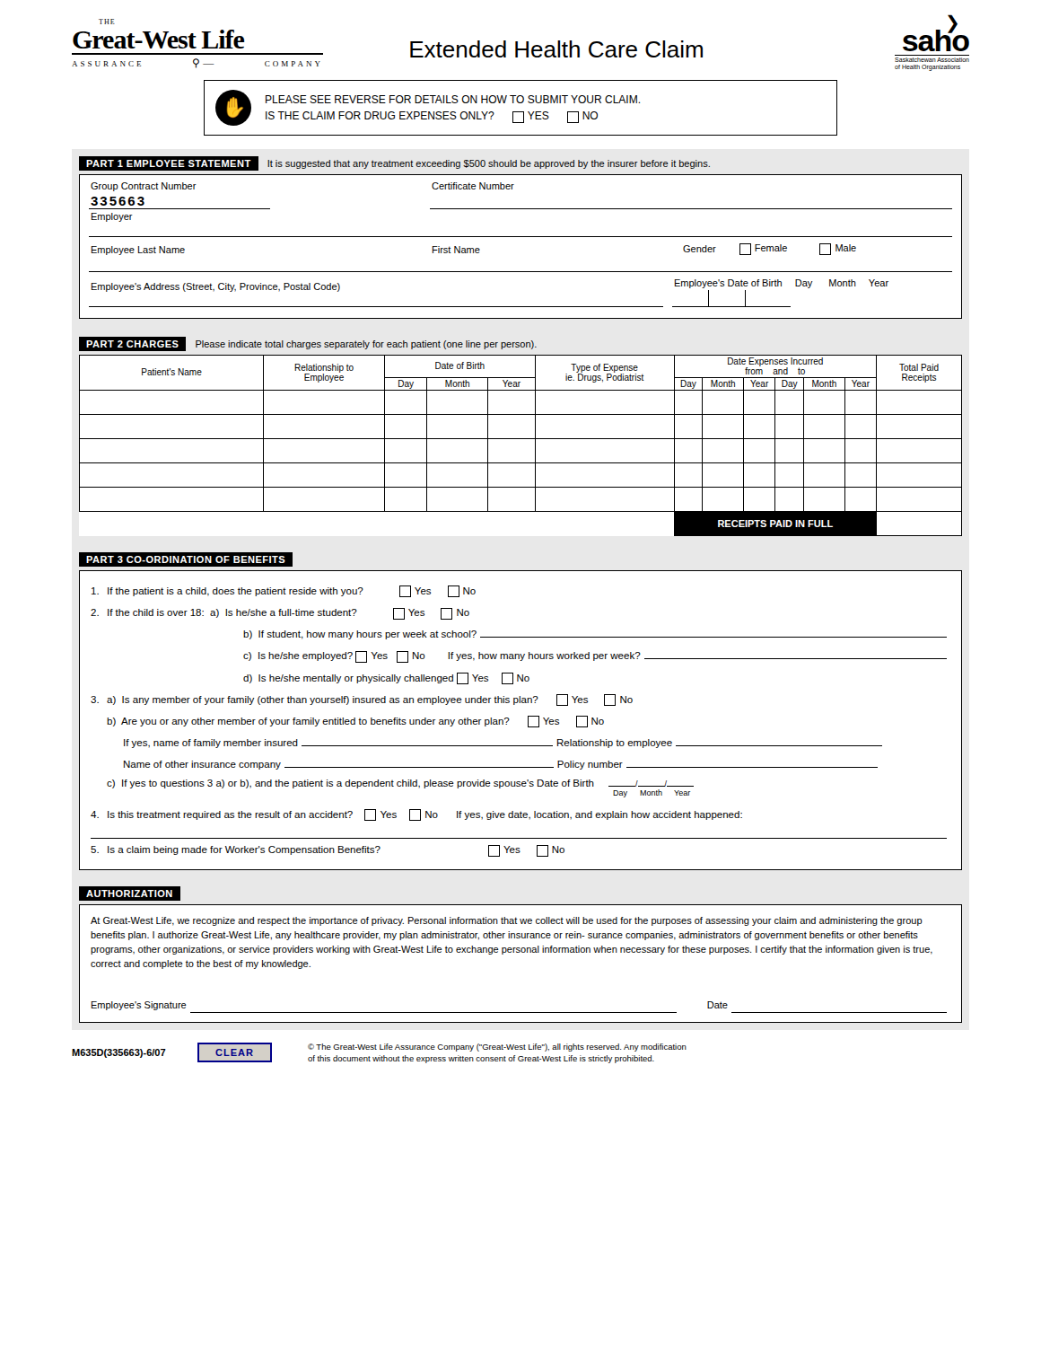THE
Great-West Life
ASSURANCE ⚲— COMPANY
Extended Health Care Claim
❯
saho
Saskatchewan Association
of Health Organizations
✋
PLEASE SEE REVERSE FOR DETAILS ON HOW TO SUBMIT YOUR CLAIM.
IS THE CLAIM FOR DRUG EXPENSES ONLY? YES NO
PART 1 EMPLOYEE STATEMENT It is suggested that any treatment exceeding $500 should be approved by the insurer before it begins.
Group Contract Number
Certificate Number
335663
Employer
Employee Last Name
First Name
Gender Female Male
Employee's Address (Street, City, Province, Postal Code)
Employee's Date of Birth Day Month Year
PART 2 CHARGES Please indicate total charges separately for each patient (one line per person).
| Patient's Name | Relationship to Employee | Date of Birth | Type of Expense ie. Drugs, Podiatrist | Date Expenses Incurred from and to | Total Paid Receipts |
| --- | --- | --- | --- | --- | --- |
| Day | Month | Year | Day | Month | Year | Day | Month | Year |
| | RECEIPTS PAID IN FULL | |
PART 3 CO-ORDINATION OF BENEFITS
1. If the patient is a child, does the patient reside with you? Yes No
2. If the child is over 18: a) Is he/she a full-time student? Yes No
b) If student, how many hours per week at school?
c) Is he/she employed? Yes No If yes, how many hours worked per week?
d) Is he/she mentally or physically challenged Yes No
3. a) Is any member of your family (other than yourself) insured as an employee under this plan? Yes No
b) Are you or any other member of your family entitled to benefits under any other plan? Yes No
If yes, name of family member insured Relationship to employee
Name of other insurance company Policy number
c) If yes to questions 3 a) or b), and the patient is a dependent child, please provide spouse's Date of Birth / /
Day Month Year
4. Is this treatment required as the result of an accident? Yes No If yes, give date, location, and explain how accident happened:
5. Is a claim being made for Worker's Compensation Benefits? Yes No
AUTHORIZATION
At Great-West Life, we recognize and respect the importance of privacy. Personal information that we collect will be used for the purposes of assessing your claim and administering the group benefits plan. I authorize Great-West Life, any healthcare provider, my plan administrator, other insurance or rein- surance companies, administrators of government benefits or other benefits programs, other organizations, or service providers working with Great-West Life to exchange personal information when necessary for these purposes. I certify that the information given is true, correct and complete to the best of my knowledge.
Employee's Signature Date
M635D(335663)-6/07
CLEAR
© The Great-West Life Assurance Company ("Great-West Life"), all rights reserved. Any modification
of this document without the express written consent of Great-West Life is strictly prohibited.